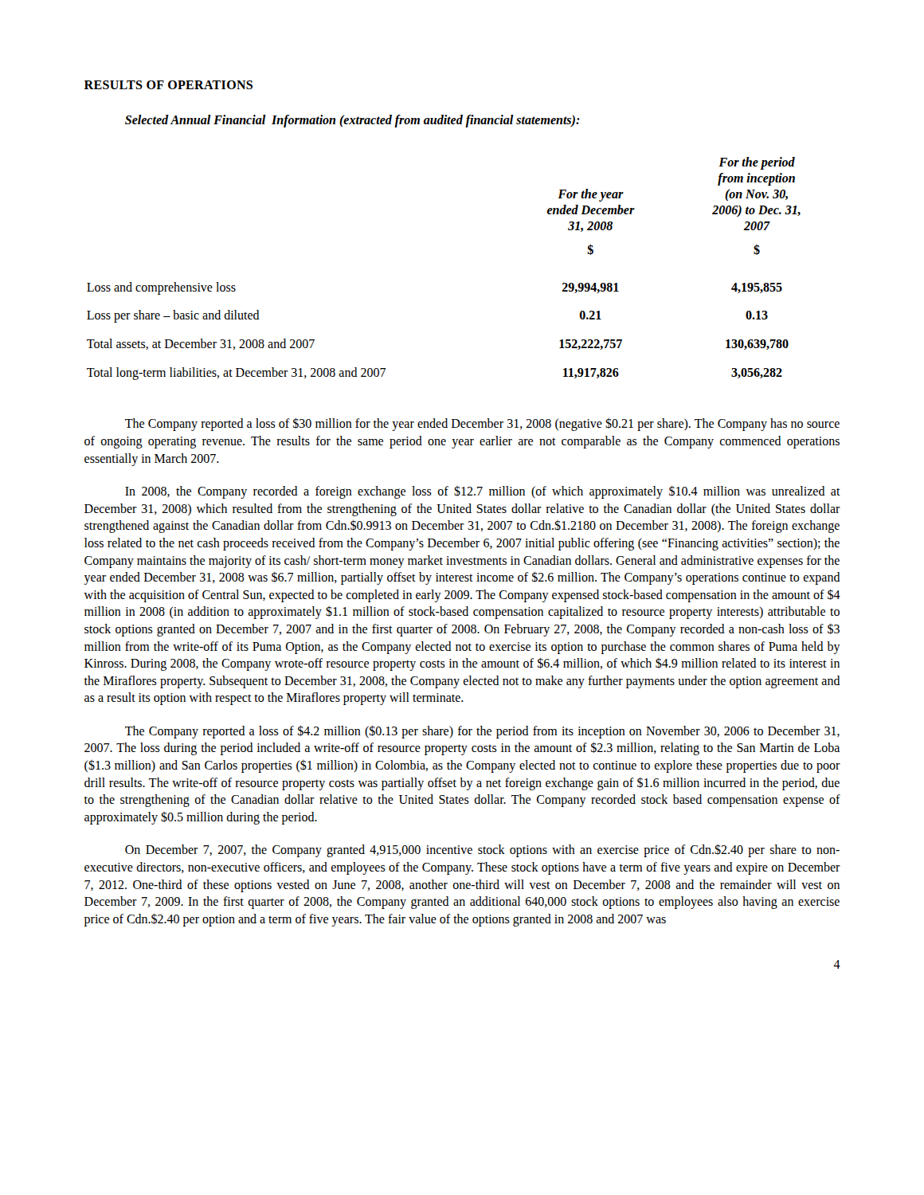RESULTS OF OPERATIONS
Selected Annual Financial Information (extracted from audited financial statements):
| | For the year ended December 31, 2008 | For the period from inception (on Nov. 30, 2006) to Dec. 31, 2007 |
| --- | --- | --- |
| | $ | $ |
| Loss and comprehensive loss | 29,994,981 | 4,195,855 |
| Loss per share – basic and diluted | 0.21 | 0.13 |
| Total assets, at December 31, 2008 and 2007 | 152,222,757 | 130,639,780 |
| Total long-term liabilities, at December 31, 2008 and 2007 | 11,917,826 | 3,056,282 |
The Company reported a loss of $30 million for the year ended December 31, 2008 (negative $0.21 per share). The Company has no source of ongoing operating revenue. The results for the same period one year earlier are not comparable as the Company commenced operations essentially in March 2007.
In 2008, the Company recorded a foreign exchange loss of $12.7 million (of which approximately $10.4 million was unrealized at December 31, 2008) which resulted from the strengthening of the United States dollar relative to the Canadian dollar (the United States dollar strengthened against the Canadian dollar from Cdn.$0.9913 on December 31, 2007 to Cdn.$1.2180 on December 31, 2008). The foreign exchange loss related to the net cash proceeds received from the Company’s December 6, 2007 initial public offering (see “Financing activities” section); the Company maintains the majority of its cash/ short-term money market investments in Canadian dollars. General and administrative expenses for the year ended December 31, 2008 was $6.7 million, partially offset by interest income of $2.6 million. The Company’s operations continue to expand with the acquisition of Central Sun, expected to be completed in early 2009. The Company expensed stock-based compensation in the amount of $4 million in 2008 (in addition to approximately $1.1 million of stock-based compensation capitalized to resource property interests) attributable to stock options granted on December 7, 2007 and in the first quarter of 2008. On February 27, 2008, the Company recorded a non-cash loss of $3 million from the write-off of its Puma Option, as the Company elected not to exercise its option to purchase the common shares of Puma held by Kinross. During 2008, the Company wrote-off resource property costs in the amount of $6.4 million, of which $4.9 million related to its interest in the Miraflores property. Subsequent to December 31, 2008, the Company elected not to make any further payments under the option agreement and as a result its option with respect to the Miraflores property will terminate.
The Company reported a loss of $4.2 million ($0.13 per share) for the period from its inception on November 30, 2006 to December 31, 2007. The loss during the period included a write-off of resource property costs in the amount of $2.3 million, relating to the San Martin de Loba ($1.3 million) and San Carlos properties ($1 million) in Colombia, as the Company elected not to continue to explore these properties due to poor drill results. The write-off of resource property costs was partially offset by a net foreign exchange gain of $1.6 million incurred in the period, due to the strengthening of the Canadian dollar relative to the United States dollar. The Company recorded stock based compensation expense of approximately $0.5 million during the period.
On December 7, 2007, the Company granted 4,915,000 incentive stock options with an exercise price of Cdn.$2.40 per share to non-executive directors, non-executive officers, and employees of the Company. These stock options have a term of five years and expire on December 7, 2012. One-third of these options vested on June 7, 2008, another one-third will vest on December 7, 2008 and the remainder will vest on December 7, 2009. In the first quarter of 2008, the Company granted an additional 640,000 stock options to employees also having an exercise price of Cdn.$2.40 per option and a term of five years. The fair value of the options granted in 2008 and 2007 was
4